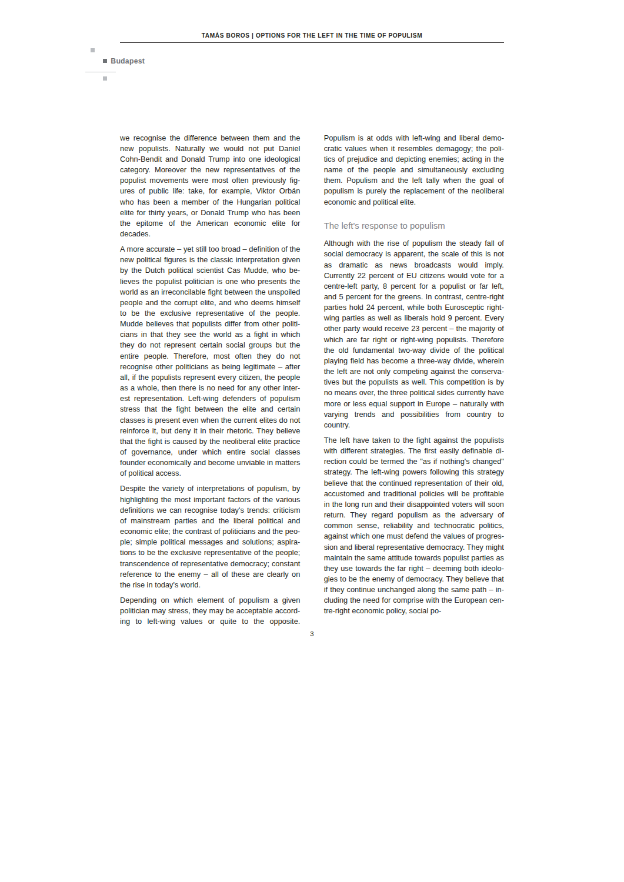Budapest
Tamás Boros | Options for the Left in the Time of Populism
we recognise the difference between them and the new populists. Naturally we would not put Daniel Cohn-Bendit and Donald Trump into one ideological category. Moreover the new representatives of the populist movements were most often previously figures of public life: take, for example, Viktor Orbán who has been a member of the Hungarian political elite for thirty years, or Donald Trump who has been the epitome of the American economic elite for decades.
A more accurate – yet still too broad – definition of the new political figures is the classic interpretation given by the Dutch political scientist Cas Mudde, who believes the populist politician is one who presents the world as an irreconcilable fight between the unspoiled people and the corrupt elite, and who deems himself to be the exclusive representative of the people. Mudde believes that populists differ from other politicians in that they see the world as a fight in which they do not represent certain social groups but the entire people. Therefore, most often they do not recognise other politicians as being legitimate – after all, if the populists represent every citizen, the people as a whole, then there is no need for any other interest representation. Left-wing defenders of populism stress that the fight between the elite and certain classes is present even when the current elites do not reinforce it, but deny it in their rhetoric. They believe that the fight is caused by the neoliberal elite practice of governance, under which entire social classes founder economically and become unviable in matters of political access.
Despite the variety of interpretations of populism, by highlighting the most important factors of the various definitions we can recognise today's trends: criticism of mainstream parties and the liberal political and economic elite; the contrast of politicians and the people; simple political messages and solutions; aspirations to be the exclusive representative of the people; transcendence of representative democracy; constant reference to the enemy – all of these are clearly on the rise in today's world.
Depending on which element of populism a given politician may stress, they may be acceptable according to left-wing values or quite to the opposite. Populism is at odds with left-wing and liberal democratic values when it resembles demagogy; the politics of prejudice and depicting enemies; acting in the name of the people and simultaneously excluding them. Populism and the left tally when the goal of populism is purely the replacement of the neoliberal economic and political elite.
The left's response to populism
Although with the rise of populism the steady fall of social democracy is apparent, the scale of this is not as dramatic as news broadcasts would imply. Currently 22 percent of EU citizens would vote for a centre-left party, 8 percent for a populist or far left, and 5 percent for the greens. In contrast, centre-right parties hold 24 percent, while both Eurosceptic right-wing parties as well as liberals hold 9 percent. Every other party would receive 23 percent – the majority of which are far right or right-wing populists. Therefore the old fundamental two-way divide of the political playing field has become a three-way divide, wherein the left are not only competing against the conservatives but the populists as well. This competition is by no means over, the three political sides currently have more or less equal support in Europe – naturally with varying trends and possibilities from country to country.
The left have taken to the fight against the populists with different strategies. The first easily definable direction could be termed the "as if nothing's changed" strategy. The left-wing powers following this strategy believe that the continued representation of their old, accustomed and traditional policies will be profitable in the long run and their disappointed voters will soon return. They regard populism as the adversary of common sense, reliability and technocratic politics, against which one must defend the values of progression and liberal representative democracy. They might maintain the same attitude towards populist parties as they use towards the far right – deeming both ideologies to be the enemy of democracy. They believe that if they continue unchanged along the same path – including the need for comprise with the European centre-right economic policy, social po-
3